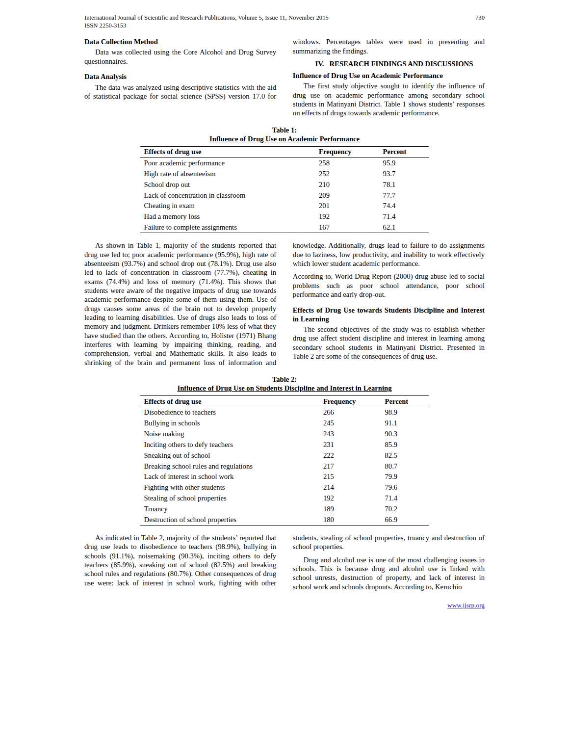International Journal of Scientific and Research Publications, Volume 5, Issue 11, November 2015
ISSN 2250-3153
730
Data Collection Method
Data was collected using the Core Alcohol and Drug Survey questionnaires.
Data Analysis
The data was analyzed using descriptive statistics with the aid of statistical package for social science (SPSS) version 17.0 for windows. Percentages tables were used in presenting and summarizing the findings.
IV. RESEARCH FINDINGS AND DISCUSSIONS
Influence of Drug Use on Academic Performance
The first study objective sought to identify the influence of drug use on academic performance among secondary school students in Matinyani District. Table 1 shows students’ responses on effects of drugs towards academic performance.
Table 1:
Influence of Drug Use on Academic Performance
| Effects of drug use | Frequency | Percent |
| --- | --- | --- |
| Poor academic performance | 258 | 95.9 |
| High rate of absenteeism | 252 | 93.7 |
| School drop out | 210 | 78.1 |
| Lack of concentration in classroom | 209 | 77.7 |
| Cheating in exam | 201 | 74.4 |
| Had a memory loss | 192 | 71.4 |
| Failure to complete assignments | 167 | 62.1 |
As shown in Table 1, majority of the students reported that drug use led to; poor academic performance (95.9%), high rate of absenteeism (93.7%) and school drop out (78.1%). Drug use also led to lack of concentration in classroom (77.7%), cheating in exams (74.4%) and loss of memory (71.4%). This shows that students were aware of the negative impacts of drug use towards academic performance despite some of them using them. Use of drugs causes some areas of the brain not to develop properly leading to learning disabilities. Use of drugs also leads to loss of memory and judgment. Drinkers remember 10% less of what they have studied than the others. According to, Holister (1971) Bhang interferes with learning by impairing thinking, reading, and comprehension, verbal and Mathematic skills. It also leads to shrinking of the brain and permanent loss of information and knowledge. Additionally, drugs lead to failure to do assignments due to laziness, low productivity, and inability to work effectively which lower student academic performance.
According to, World Drug Report (2000) drug abuse led to social problems such as poor school attendance, poor school performance and early drop-out.
Effects of Drug Use towards Students Discipline and Interest in Learning
The second objectives of the study was to establish whether drug use affect student discipline and interest in learning among secondary school students in Matinyani District. Presented in Table 2 are some of the consequences of drug use.
Table 2:
Influence of Drug Use on Students Discipline and Interest in Learning
| Effects of drug use | Frequency | Percent |
| --- | --- | --- |
| Disobedience to teachers | 266 | 98.9 |
| Bullying in schools | 245 | 91.1 |
| Noise making | 243 | 90.3 |
| Inciting others to defy teachers | 231 | 85.9 |
| Sneaking out of school | 222 | 82.5 |
| Breaking school rules and regulations | 217 | 80.7 |
| Lack of interest in school work | 215 | 79.9 |
| Fighting with other students | 214 | 79.6 |
| Stealing of school properties | 192 | 71.4 |
| Truancy | 189 | 70.2 |
| Destruction of school properties | 180 | 66.9 |
As indicated in Table 2, majority of the students’ reported that drug use leads to disobedience to teachers (98.9%), bullying in schools (91.1%), noisemaking (90.3%), inciting others to defy teachers (85.9%), sneaking out of school (82.5%) and breaking school rules and regulations (80.7%). Other consequences of drug use were: lack of interest in school work, fighting with other students, stealing of school properties, truancy and destruction of school properties.
Drug and alcohol use is one of the most challenging issues in schools. This is because drug and alcohol use is linked with school unrests, destruction of property, and lack of interest in school work and schools dropouts. According to, Kerochio
www.ijsrp.org